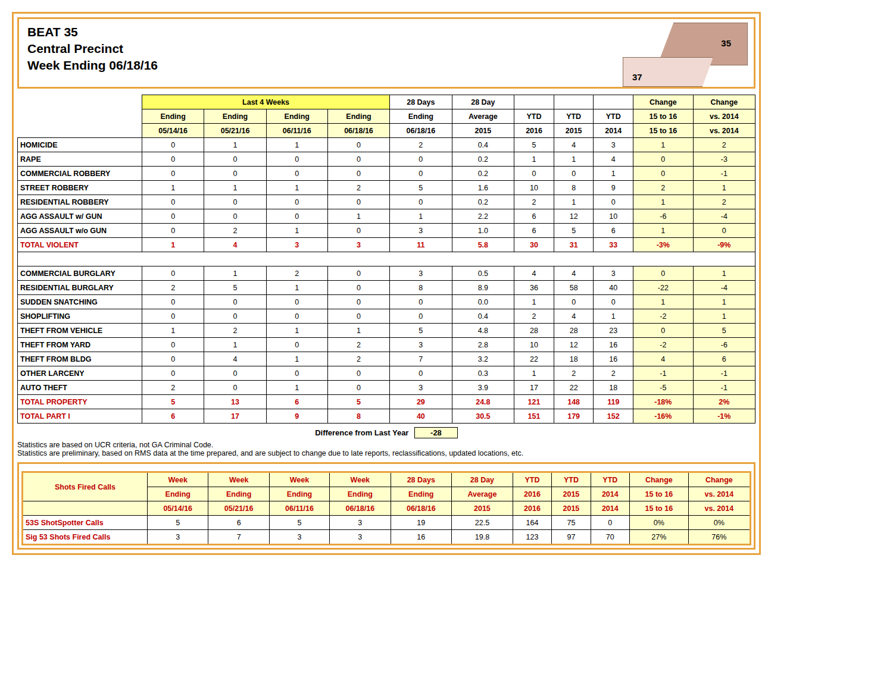BEAT 35
Central Precinct
Week Ending 06/18/16
35
37
| | Last 4 Weeks | 28 Days | 28 Day | | | | Change | Change |
| --- | --- | --- | --- | --- | --- | --- | --- | --- |
| | Ending | Ending | Ending | Ending | Ending | Average | YTD | YTD | YTD | 15 to 16 | vs. 2014 |
| | 05/14/16 | 05/21/16 | 06/11/16 | 06/18/16 | 06/18/16 | 2015 | 2016 | 2015 | 2014 | 15 to 16 | vs. 2014 |
| HOMICIDE | 0 | 1 | 1 | 0 | 2 | 0.4 | 5 | 4 | 3 | 1 | 2 |
| RAPE | 0 | 0 | 0 | 0 | 0 | 0.2 | 1 | 1 | 4 | 0 | -3 |
| COMMERCIAL ROBBERY | 0 | 0 | 0 | 0 | 0 | 0.2 | 0 | 0 | 1 | 0 | -1 |
| STREET ROBBERY | 1 | 1 | 1 | 2 | 5 | 1.6 | 10 | 8 | 9 | 2 | 1 |
| RESIDENTIAL ROBBERY | 0 | 0 | 0 | 0 | 0 | 0.2 | 2 | 1 | 0 | 1 | 2 |
| AGG ASSAULT w/ GUN | 0 | 0 | 0 | 1 | 1 | 2.2 | 6 | 12 | 10 | -6 | -4 |
| AGG ASSAULT w/o GUN | 0 | 2 | 1 | 0 | 3 | 1.0 | 6 | 5 | 6 | 1 | 0 |
| TOTAL VIOLENT | 1 | 4 | 3 | 3 | 11 | 5.8 | 30 | 31 | 33 | -3% | -9% |
| COMMERCIAL BURGLARY | 0 | 1 | 2 | 0 | 3 | 0.5 | 4 | 4 | 3 | 0 | 1 |
| RESIDENTIAL BURGLARY | 2 | 5 | 1 | 0 | 8 | 8.9 | 36 | 58 | 40 | -22 | -4 |
| SUDDEN SNATCHING | 0 | 0 | 0 | 0 | 0 | 0.0 | 1 | 0 | 0 | 1 | 1 |
| SHOPLIFTING | 0 | 0 | 0 | 0 | 0 | 0.4 | 2 | 4 | 1 | -2 | 1 |
| THEFT FROM VEHICLE | 1 | 2 | 1 | 1 | 5 | 4.8 | 28 | 28 | 23 | 0 | 5 |
| THEFT FROM YARD | 0 | 1 | 0 | 2 | 3 | 2.8 | 10 | 12 | 16 | -2 | -6 |
| THEFT FROM BLDG | 0 | 4 | 1 | 2 | 7 | 3.2 | 22 | 18 | 16 | 4 | 6 |
| OTHER LARCENY | 0 | 0 | 0 | 0 | 0 | 0.3 | 1 | 2 | 2 | -1 | -1 |
| AUTO THEFT | 2 | 0 | 1 | 0 | 3 | 3.9 | 17 | 22 | 18 | -5 | -1 |
| TOTAL PROPERTY | 5 | 13 | 6 | 5 | 29 | 24.8 | 121 | 148 | 119 | -18% | 2% |
| TOTAL PART I | 6 | 17 | 9 | 8 | 40 | 30.5 | 151 | 179 | 152 | -16% | -1% |
Difference from Last Year -28
Statistics are based on UCR criteria, not GA Criminal Code.
Statistics are preliminary, based on RMS data at the time prepared, and are subject to change due to late reports, reclassifications, updated locations, etc.
| Shots Fired Calls | Week | Week | Week | Week | 28 Days | 28 Day | YTD | YTD | YTD | Change | Change |
| --- | --- | --- | --- | --- | --- | --- | --- | --- | --- | --- | --- |
| Ending | Ending | Ending | Ending | Ending | Average | 2016 | 2015 | 2014 | 15 to 16 | vs. 2014 |
| | 05/14/16 | 05/21/16 | 06/11/16 | 06/18/16 | 06/18/16 | 2015 | 2016 | 2015 | 2014 | 15 to 16 | vs. 2014 |
| 53S ShotSpotter Calls | 5 | 6 | 5 | 3 | 19 | 22.5 | 164 | 75 | 0 | 0% | 0% |
| Sig 53 Shots Fired Calls | 3 | 7 | 3 | 3 | 16 | 19.8 | 123 | 97 | 70 | 27% | 76% |